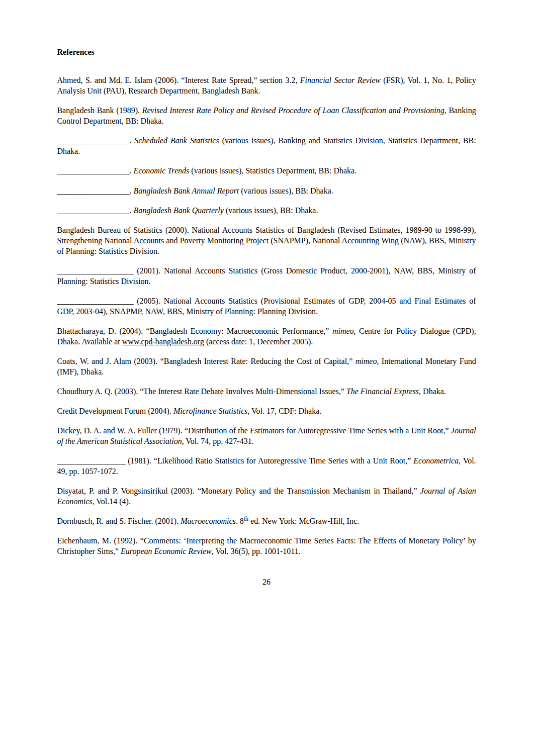References
Ahmed, S. and Md. E. Islam (2006). “Interest Rate Spread,” section 3.2, Financial Sector Review (FSR), Vol. 1, No. 1, Policy Analysis Unit (PAU), Research Department, Bangladesh Bank.
Bangladesh Bank (1989). Revised Interest Rate Policy and Revised Procedure of Loan Classification and Provisioning, Banking Control Department, BB: Dhaka.
__________________. Scheduled Bank Statistics (various issues), Banking and Statistics Division, Statistics Department, BB: Dhaka.
__________________. Economic Trends (various issues), Statistics Department, BB: Dhaka.
__________________. Bangladesh Bank Annual Report (various issues), BB: Dhaka.
__________________. Bangladesh Bank Quarterly (various issues), BB: Dhaka.
Bangladesh Bureau of Statistics (2000). National Accounts Statistics of Bangladesh (Revised Estimates, 1989-90 to 1998-99), Strengthening National Accounts and Poverty Monitoring Project (SNAPMP), National Accounting Wing (NAW), BBS, Ministry of Planning: Statistics Division.
___________________ (2001). National Accounts Statistics (Gross Domestic Product, 2000-2001), NAW, BBS, Ministry of Planning: Statistics Division.
___________________ (2005). National Accounts Statistics (Provisional Estimates of GDP, 2004-05 and Final Estimates of GDP, 2003-04), SNAPMP, NAW, BBS, Ministry of Planning: Planning Division.
Bhattacharaya, D. (2004). “Bangladesh Economy: Macroeconomic Performance,” mimeo, Centre for Policy Dialogue (CPD), Dhaka. Available at www.cpd-bangladesh.org (access date: 1, December 2005).
Coats, W. and J. Alam (2003). “Bangladesh Interest Rate: Reducing the Cost of Capital,” mimeo, International Monetary Fund (IMF), Dhaka.
Choudhury A. Q. (2003). “The Interest Rate Debate Involves Multi-Dimensional Issues,” The Financial Express, Dhaka.
Credit Development Forum (2004). Microfinance Statistics, Vol. 17, CDF: Dhaka.
Dickey, D. A. and W. A. Fuller (1979). “Distribution of the Estimators for Autoregressive Time Series with a Unit Root,” Journal of the American Statistical Association, Vol. 74, pp. 427-431.
_________________ (1981). “Likelihood Ratio Statistics for Autoregressive Time Series with a Unit Root,” Econometrica, Vol. 49, pp. 1057-1072.
Disyatat, P. and P. Vongsinsirikul (2003). “Monetary Policy and the Transmission Mechanism in Thailand,” Journal of Asian Economics, Vol.14 (4).
Dornbusch, R. and S. Fischer. (2001). Macroeconomics. 8th ed. New York: McGraw-Hill, Inc.
Eichenbaum, M. (1992). “Comments: ‘Interpreting the Macroeconomic Time Series Facts: The Effects of Monetary Policy’ by Christopher Sims,” European Economic Review, Vol. 36(5), pp. 1001-1011.
26